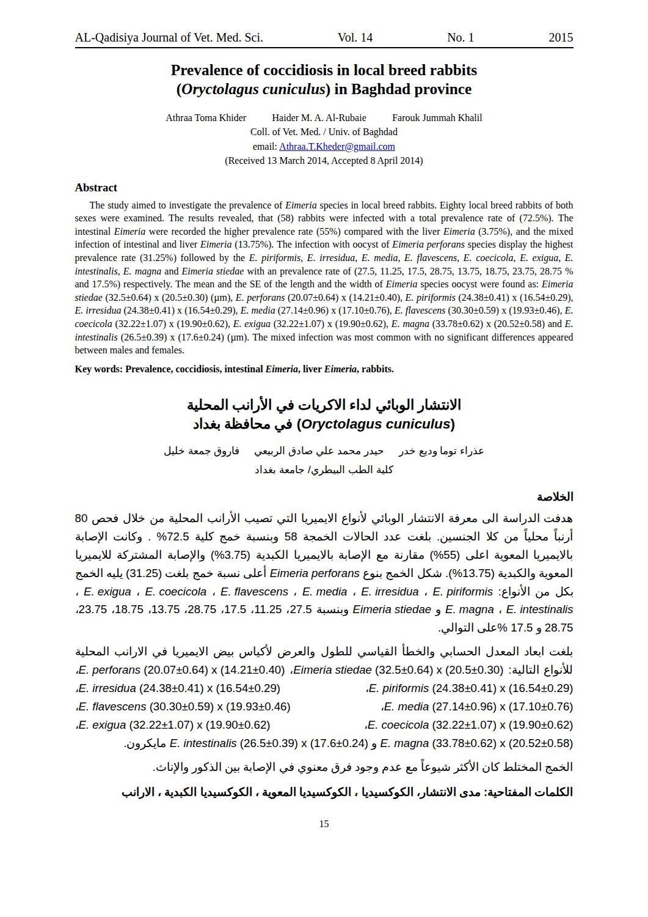AL-Qadisiya Journal of Vet. Med. Sci. Vol. 14 No. 1 2015
Prevalence of coccidiosis in local breed rabbits
(Oryctolagus cuniculus) in Baghdad province
Athraa Toma Khider Haider M. A. Al-Rubaie Farouk Jummah Khalil
Coll. of Vet. Med. / Univ. of Baghdad
email: Athraa.T.Kheder@gmail.com
(Received 13 March 2014, Accepted 8 April 2014)
Abstract
The study aimed to investigate the prevalence of Eimeria species in local breed rabbits. Eighty local breed rabbits of both sexes were examined. The results revealed, that (58) rabbits were infected with a total prevalence rate of (72.5%). The intestinal Eimeria were recorded the higher prevalence rate (55%) compared with the liver Eimeria (3.75%), and the mixed infection of intestinal and liver Eimeria (13.75%). The infection with oocyst of Eimeria perforans species display the highest prevalence rate (31.25%) followed by the E. piriformis, E. irresidua, E. media, E. flavescens, E. coecicola, E. exigua, E. intestinalis, E. magna and Eimeria stiedae with an prevalence rate of (27.5, 11.25, 17.5, 28.75, 13.75, 18.75, 23.75, 28.75 % and 17.5%) respectively. The mean and the SE of the length and the width of Eimeria species oocyst were found as: Eimeria stiedae (32.5±0.64) x (20.5±0.30) (µm), E. perforans (20.07±0.64) x (14.21±0.40), E. piriformis (24.38±0.41) x (16.54±0.29), E. irresidua (24.38±0.41) x (16.54±0.29), E. media (27.14±0.96) x (17.10±0.76), E. flavescens (30.30±0.59) x (19.93±0.46), E. coecicola (32.22±1.07) x (19.90±0.62), E. exigua (32.22±1.07) x (19.90±0.62), E. magna (33.78±0.62) x (20.52±0.58) and E. intestinalis (26.5±0.39) x (17.6±0.24) (µm). The mixed infection was most common with no significant differences appeared between males and females.
Key words: Prevalence, coccidiosis, intestinal Eimeria, liver Eimeria, rabbits.
الانتشار الوبائي لداء الاكريات في الأرانب المحلية
(Oryctolagus cuniculus) في محافظة بغداد
عذراء توما وديع خدر حيدر محمد علي صادق الربيعي فاروق جمعة خليل
كلية الطب البيطري/ جامعة بغداد
الخلاصة
هدفت الدراسة الى معرفة الانتشار الوبائي لأنواع الايميريا التي تصيب الأرانب المحلية من خلال فحص 80 أرنباً محلياً من كلا الجنسين. بلغت عدد الحالات الخمجة 58 وبنسبة خمج كلية 72.5% . وكانت الإصابة بالايميريا المعوية اعلى (55%) مقارنة مع الإصابة بالايميريا الكبدية (3.75%) والإصابة المشتركة للايميريا المعوية والكبدية (13.75%). شكل الخمج بنوع Eimeria perforans أعلى نسبة خمج بلغت (31.25) يليه الخمج بكل من الأنواع: E. piriformis ، E. irresidua ، E. media ، E. flavescens ، E. coecicola ، E. exigua ، E. intestinalis ، E. magna و Eimeria stiedae وبنسبة 27.5، 11.25، 17.5، 28.75، 13.75، 18.75، 23.75، 28.75 و 17.5 %على التوالي.
بلغت ابعاد المعدل الحسابي والخطأ القياسي للطول والعرض لأكياس بيض الايميريا في الارانب المحلية للأنواع التالية: Eimeria stiedae (32.5±0.64) x (20.5±0.30)، E. perforans (20.07±0.64) x (14.21±0.40)، E. piriformis (24.38±0.41) x (16.54±0.29)، E. irresidua (24.38±0.41) x (16.54±0.29)، E. media (27.14±0.96) x (17.10±0.76)، E. flavescens (30.30±0.59) x (19.93±0.46)، E. coecicola (32.22±1.07) x (19.90±0.62)، E. exigua (32.22±1.07) x (19.90±0.62)، E. magna (33.78±0.62) x (20.52±0.58) و E. intestinalis (26.5±0.39) x (17.6±0.24) مايكرون.
الخمج المختلط كان الأكثر شيوعاً مع عدم وجود فرق معنوي في الإصابة بين الذكور والإناث.
الكلمات المفتاحية: مدى الانتشار، الكوكسيديا ، الكوكسيديا المعوية ، الكوكسيديا الكبدية ، الارانب
15